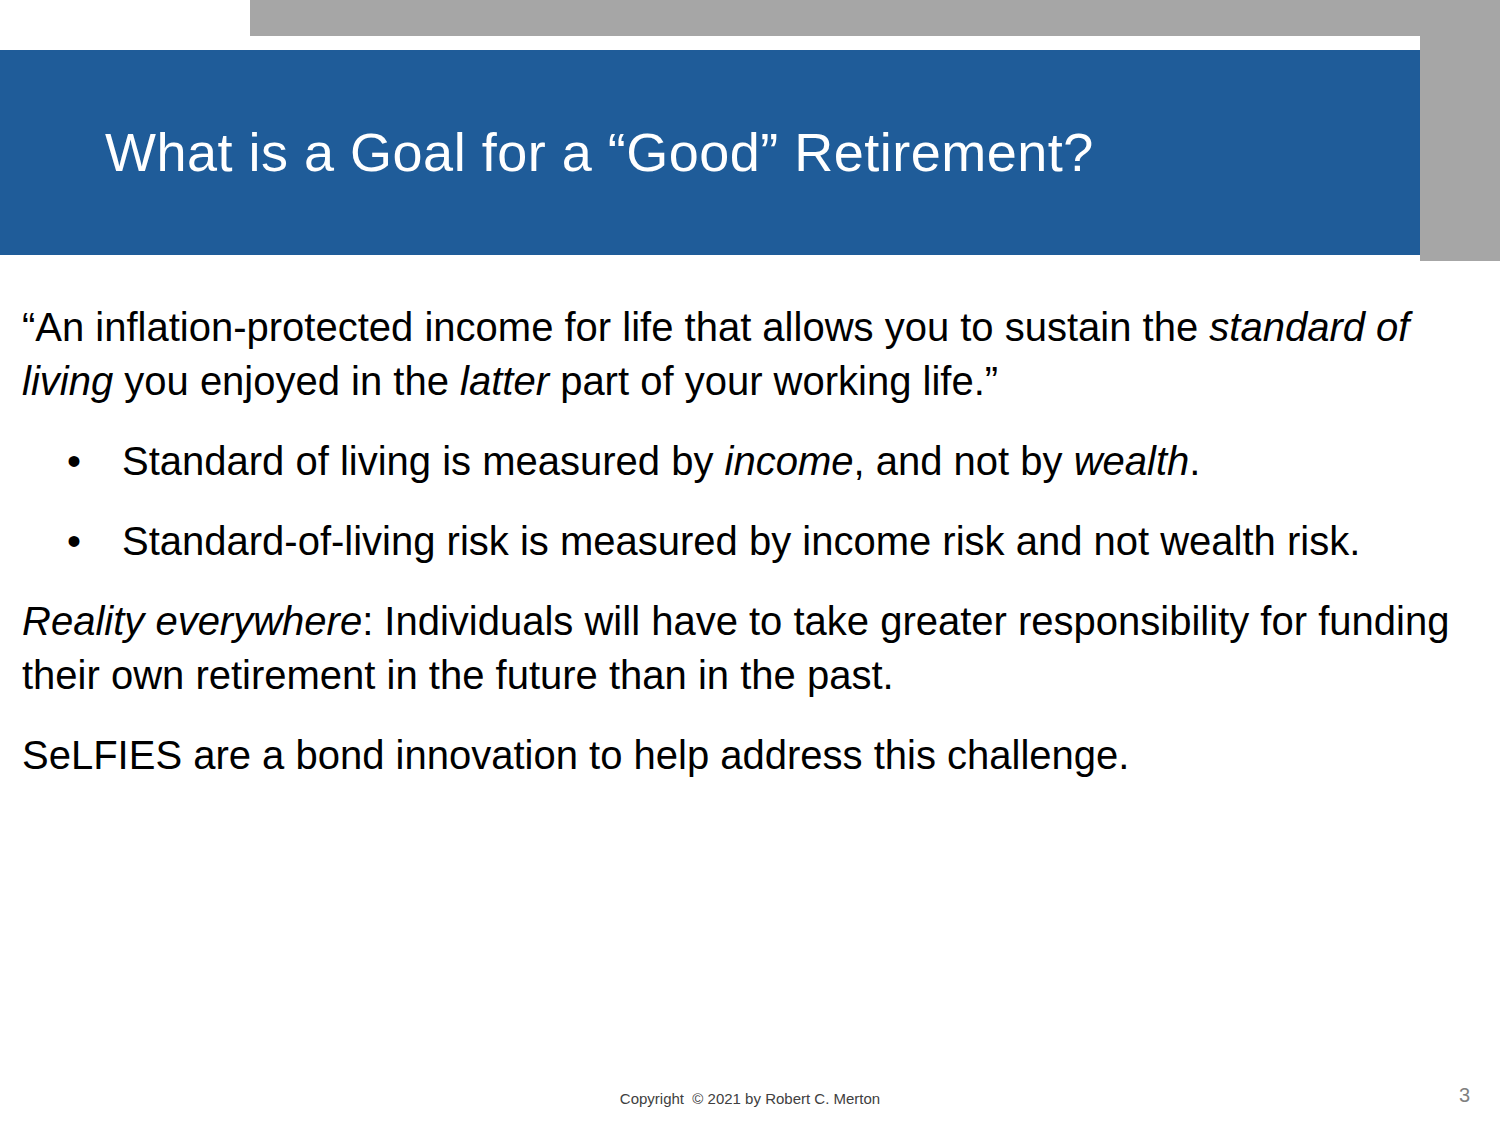What is a Goal for a “Good” Retirement?
“An inflation-protected income for life that allows you to sustain the standard of living you enjoyed in the latter part of your working life.”
Standard of living is measured by income, and not by wealth.
Standard-of-living risk is measured by income risk and not wealth risk.
Reality everywhere: Individuals will have to take greater responsibility for funding their own retirement in the future than in the past.
SeLFIES are a bond innovation to help address this challenge.
Copyright © 2021 by Robert C. Merton
3